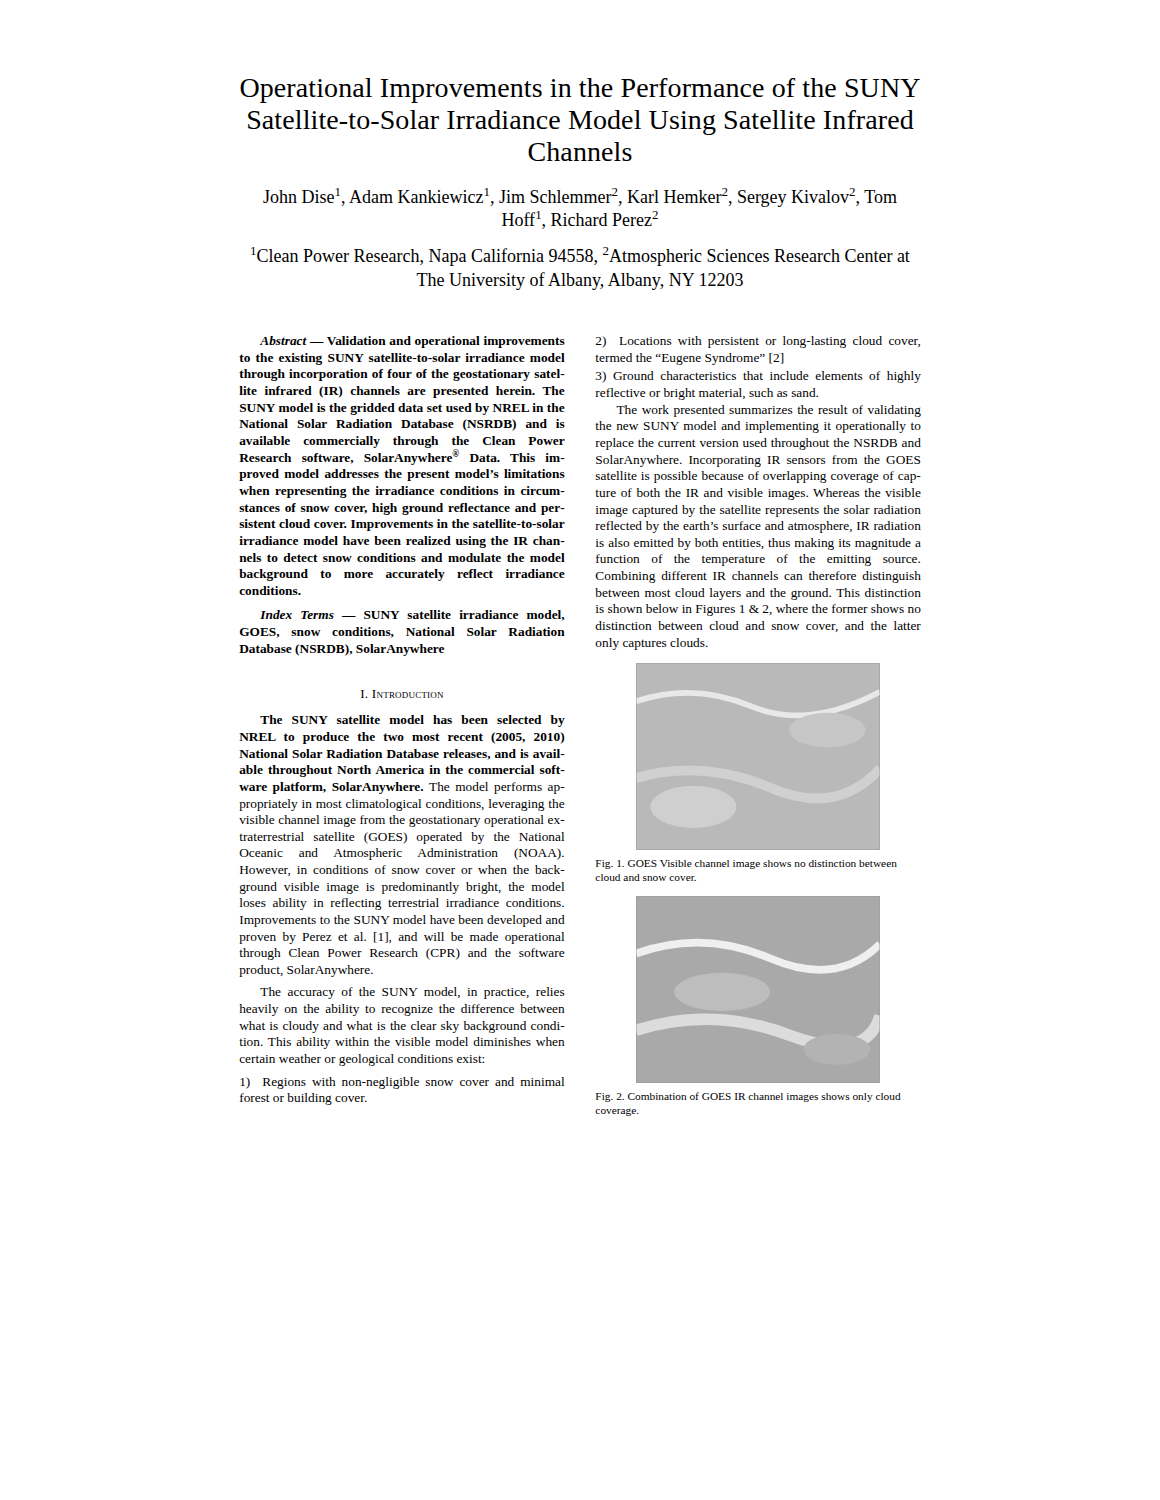Operational Improvements in the Performance of the SUNY Satellite-to-Solar Irradiance Model Using Satellite Infrared Channels
John Dise1, Adam Kankiewicz1, Jim Schlemmer2, Karl Hemker2, Sergey Kivalov2, Tom Hoff1, Richard Perez2
1Clean Power Research, Napa California 94558, 2Atmospheric Sciences Research Center at The University of Albany, Albany, NY 12203
Abstract — Validation and operational improvements to the existing SUNY satellite-to-solar irradiance model through incorporation of four of the geostationary satellite infrared (IR) channels are presented herein. The SUNY model is the gridded data set used by NREL in the National Solar Radiation Database (NSRDB) and is available commercially through the Clean Power Research software, SolarAnywhere® Data. This improved model addresses the present model’s limitations when representing the irradiance conditions in circumstances of snow cover, high ground reflectance and persistent cloud cover. Improvements in the satellite-to-solar irradiance model have been realized using the IR channels to detect snow conditions and modulate the model background to more accurately reflect irradiance conditions.
Index Terms — SUNY satellite irradiance model, GOES, snow conditions, National Solar Radiation Database (NSRDB), SolarAnywhere
I. Introduction
The SUNY satellite model has been selected by NREL to produce the two most recent (2005, 2010) National Solar Radiation Database releases, and is available throughout North America in the commercial software platform, SolarAnywhere. The model performs appropriately in most climatological conditions, leveraging the visible channel image from the geostationary operational extraterrestrial satellite (GOES) operated by the National Oceanic and Atmospheric Administration (NOAA). However, in conditions of snow cover or when the background visible image is predominantly bright, the model loses ability in reflecting terrestrial irradiance conditions. Improvements to the SUNY model have been developed and proven by Perez et al. [1], and will be made operational through Clean Power Research (CPR) and the software product, SolarAnywhere.
The accuracy of the SUNY model, in practice, relies heavily on the ability to recognize the difference between what is cloudy and what is the clear sky background condition. This ability within the visible model diminishes when certain weather or geological conditions exist:
1) Regions with non-negligible snow cover and minimal forest or building cover.
2) Locations with persistent or long-lasting cloud cover, termed the “Eugene Syndrome” [2]
3) Ground characteristics that include elements of highly reflective or bright material, such as sand.
The work presented summarizes the result of validating the new SUNY model and implementing it operationally to replace the current version used throughout the NSRDB and SolarAnywhere. Incorporating IR sensors from the GOES satellite is possible because of overlapping coverage of capture of both the IR and visible images. Whereas the visible image captured by the satellite represents the solar radiation reflected by the earth’s surface and atmosphere, IR radiation is also emitted by both entities, thus making its magnitude a function of the temperature of the emitting source. Combining different IR channels can therefore distinguish between most cloud layers and the ground. This distinction is shown below in Figures 1 & 2, where the former shows no distinction between cloud and snow cover, and the latter only captures clouds.
Fig. 1. GOES Visible channel image shows no distinction between cloud and snow cover.
Fig. 2. Combination of GOES IR channel images shows only cloud coverage.